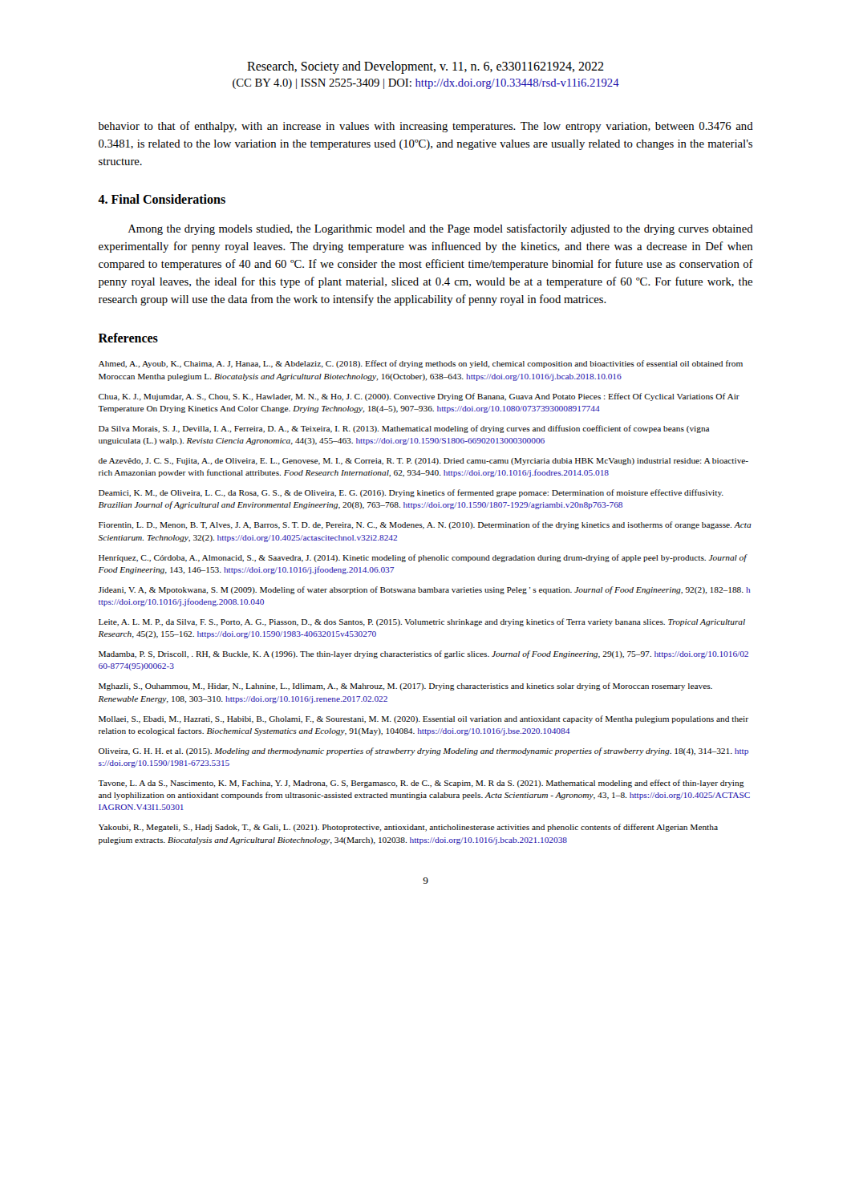Research, Society and Development, v. 11, n. 6, e33011621924, 2022
(CC BY 4.0) | ISSN 2525-3409 | DOI: http://dx.doi.org/10.33448/rsd-v11i6.21924
behavior to that of enthalpy, with an increase in values with increasing temperatures. The low entropy variation, between 0.3476 and 0.3481, is related to the low variation in the temperatures used (10ºC), and negative values are usually related to changes in the material's structure.
4. Final Considerations
Among the drying models studied, the Logarithmic model and the Page model satisfactorily adjusted to the drying curves obtained experimentally for penny royal leaves. The drying temperature was influenced by the kinetics, and there was a decrease in Def when compared to temperatures of 40 and 60 ºC. If we consider the most efficient time/temperature binomial for future use as conservation of penny royal leaves, the ideal for this type of plant material, sliced at 0.4 cm, would be at a temperature of 60 ºC. For future work, the research group will use the data from the work to intensify the applicability of penny royal in food matrices.
References
Ahmed, A., Ayoub, K., Chaima, A. J, Hanaa, L., & Abdelaziz, C. (2018). Effect of drying methods on yield, chemical composition and bioactivities of essential oil obtained from Moroccan Mentha pulegium L. Biocatalysis and Agricultural Biotechnology, 16(October), 638–643. https://doi.org/10.1016/j.bcab.2018.10.016
Chua, K. J., Mujumdar, A. S., Chou, S. K., Hawlader, M. N., & Ho, J. C. (2000). Convective Drying Of Banana, Guava And Potato Pieces : Effect Of Cyclical Variations Of Air Temperature On Drying Kinetics And Color Change. Drying Technology, 18(4–5), 907–936. https://doi.org/10.1080/07373930008917744
Da Silva Morais, S. J., Devilla, I. A., Ferreira, D. A., & Teixeira, I. R. (2013). Mathematical modeling of drying curves and diffusion coefficient of cowpea beans (vigna unguiculata (L.) walp.). Revista Ciencia Agronomica, 44(3), 455–463. https://doi.org/10.1590/S1806-66902013000300006
de Azevêdo, J. C. S., Fujita, A., de Oliveira, E. L., Genovese, M. I., & Correia, R. T. P. (2014). Dried camu-camu (Myrciaria dubia HBK McVaugh) industrial residue: A bioactive-rich Amazonian powder with functional attributes. Food Research International, 62, 934–940. https://doi.org/10.1016/j.foodres.2014.05.018
Deamici, K. M., de Oliveira, L. C., da Rosa, G. S., & de Oliveira, E. G. (2016). Drying kinetics of fermented grape pomace: Determination of moisture effective diffusivity. Brazilian Journal of Agricultural and Environmental Engineering, 20(8), 763–768. https://doi.org/10.1590/1807-1929/agriambi.v20n8p763-768
Fiorentin, L. D., Menon, B. T, Alves, J. A, Barros, S. T. D. de, Pereira, N. C., & Modenes, A. N. (2010). Determination of the drying kinetics and isotherms of orange bagasse. Acta Scientiarum. Technology, 32(2). https://doi.org/10.4025/actascitechnol.v32i2.8242
Henríquez, C., Córdoba, A., Almonacid, S., & Saavedra, J. (2014). Kinetic modeling of phenolic compound degradation during drum-drying of apple peel by-products. Journal of Food Engineering, 143, 146–153. https://doi.org/10.1016/j.jfoodeng.2014.06.037
Jideani, V. A, & Mpotokwana, S. M (2009). Modeling of water absorption of Botswana bambara varieties using Peleg ' s equation. Journal of Food Engineering, 92(2), 182–188. https://doi.org/10.1016/j.jfoodeng.2008.10.040
Leite, A. L. M. P., da Silva, F. S., Porto, A. G., Piasson, D., & dos Santos, P. (2015). Volumetric shrinkage and drying kinetics of Terra variety banana slices. Tropical Agricultural Research, 45(2), 155–162. https://doi.org/10.1590/1983-40632015v4530270
Madamba, P. S, Driscoll, . RH, & Buckle, K. A (1996). The thin-layer drying characteristics of garlic slices. Journal of Food Engineering, 29(1), 75–97. https://doi.org/10.1016/0260-8774(95)00062-3
Mghazli, S., Ouhammou, M., Hidar, N., Lahnine, L., Idlimam, A., & Mahrouz, M. (2017). Drying characteristics and kinetics solar drying of Moroccan rosemary leaves. Renewable Energy, 108, 303–310. https://doi.org/10.1016/j.renene.2017.02.022
Mollaei, S., Ebadi, M., Hazrati, S., Habibi, B., Gholami, F., & Sourestani, M. M. (2020). Essential oil variation and antioxidant capacity of Mentha pulegium populations and their relation to ecological factors. Biochemical Systematics and Ecology, 91(May), 104084. https://doi.org/10.1016/j.bse.2020.104084
Oliveira, G. H. H. et al. (2015). Modeling and thermodynamic properties of strawberry drying Modeling and thermodynamic properties of strawberry drying. 18(4), 314–321. https://doi.org/10.1590/1981-6723.5315
Tavone, L. A da S., Nascimento, K. M, Fachina, Y. J, Madrona, G. S, Bergamasco, R. de C., & Scapim, M. R da S. (2021). Mathematical modeling and effect of thin-layer drying and lyophilization on antioxidant compounds from ultrasonic-assisted extracted muntingia calabura peels. Acta Scientiarum - Agronomy, 43, 1–8. https://doi.org/10.4025/ACTASCIAGRON.V43I1.50301
Yakoubi, R., Megateli, S., Hadj Sadok, T., & Gali, L. (2021). Photoprotective, antioxidant, anticholinesterase activities and phenolic contents of different Algerian Mentha pulegium extracts. Biocatalysis and Agricultural Biotechnology, 34(March), 102038. https://doi.org/10.1016/j.bcab.2021.102038
9